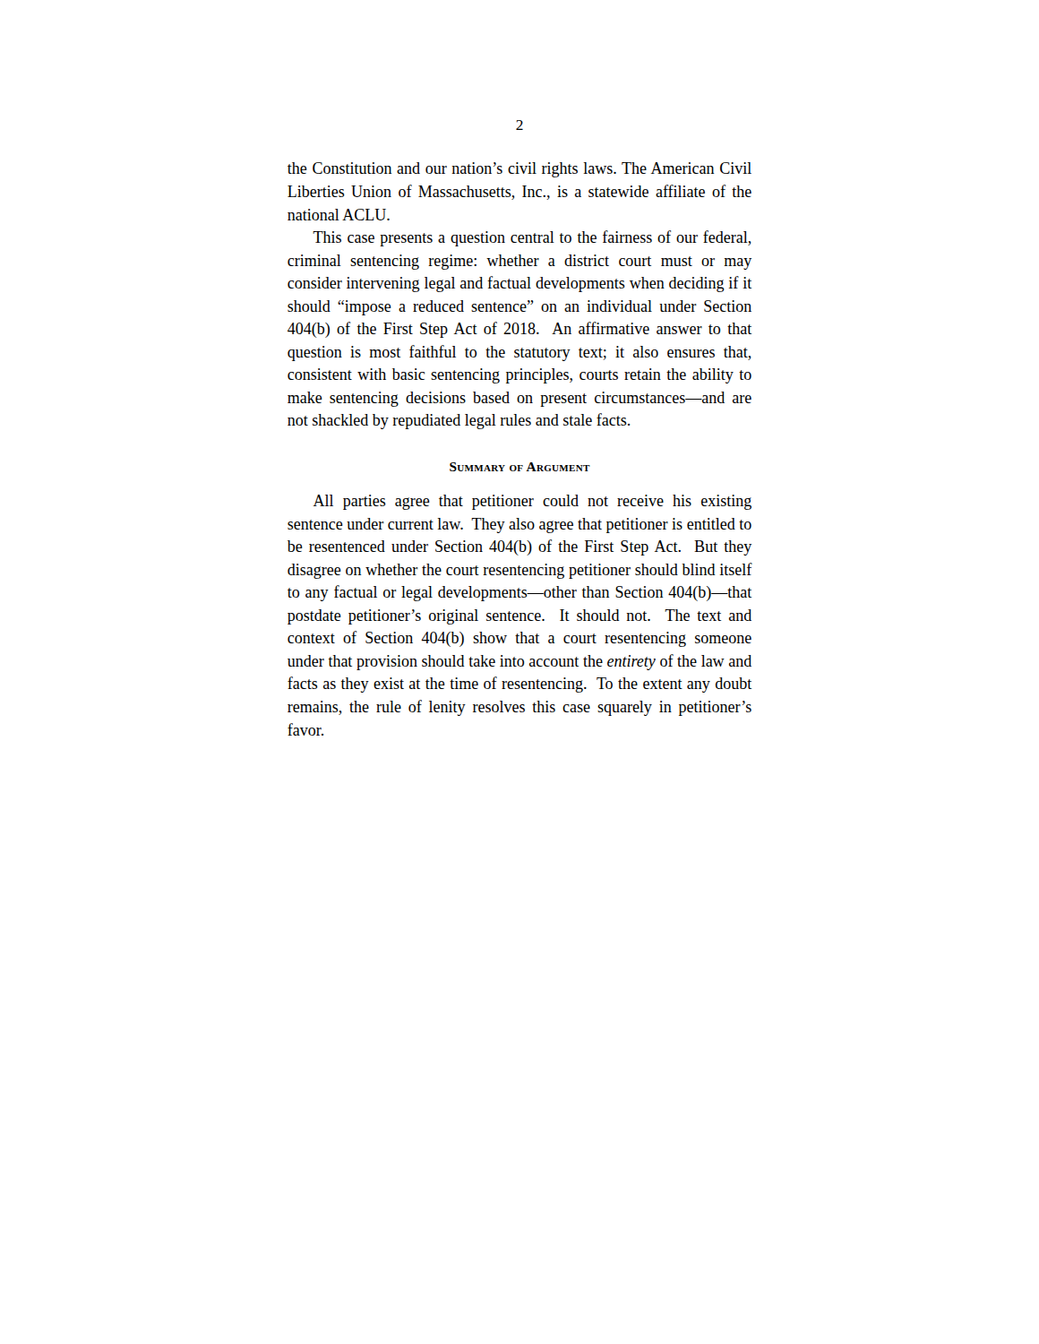2
the Constitution and our nation’s civil rights laws. The American Civil Liberties Union of Massachusetts, Inc., is a statewide affiliate of the national ACLU.
This case presents a question central to the fairness of our federal, criminal sentencing regime: whether a district court must or may consider intervening legal and factual developments when deciding if it should “impose a reduced sentence” on an individual under Section 404(b) of the First Step Act of 2018. An affirmative answer to that question is most faithful to the statutory text; it also ensures that, consistent with basic sentencing principles, courts retain the ability to make sentencing decisions based on present circumstances—and are not shackled by repudiated legal rules and stale facts.
Summary of Argument
All parties agree that petitioner could not receive his existing sentence under current law. They also agree that petitioner is entitled to be resentenced under Section 404(b) of the First Step Act. But they disagree on whether the court resentencing petitioner should blind itself to any factual or legal developments—other than Section 404(b)—that postdate petitioner’s original sentence. It should not. The text and context of Section 404(b) show that a court resentencing someone under that provision should take into account the entirety of the law and facts as they exist at the time of resentencing. To the extent any doubt remains, the rule of lenity resolves this case squarely in petitioner’s favor.